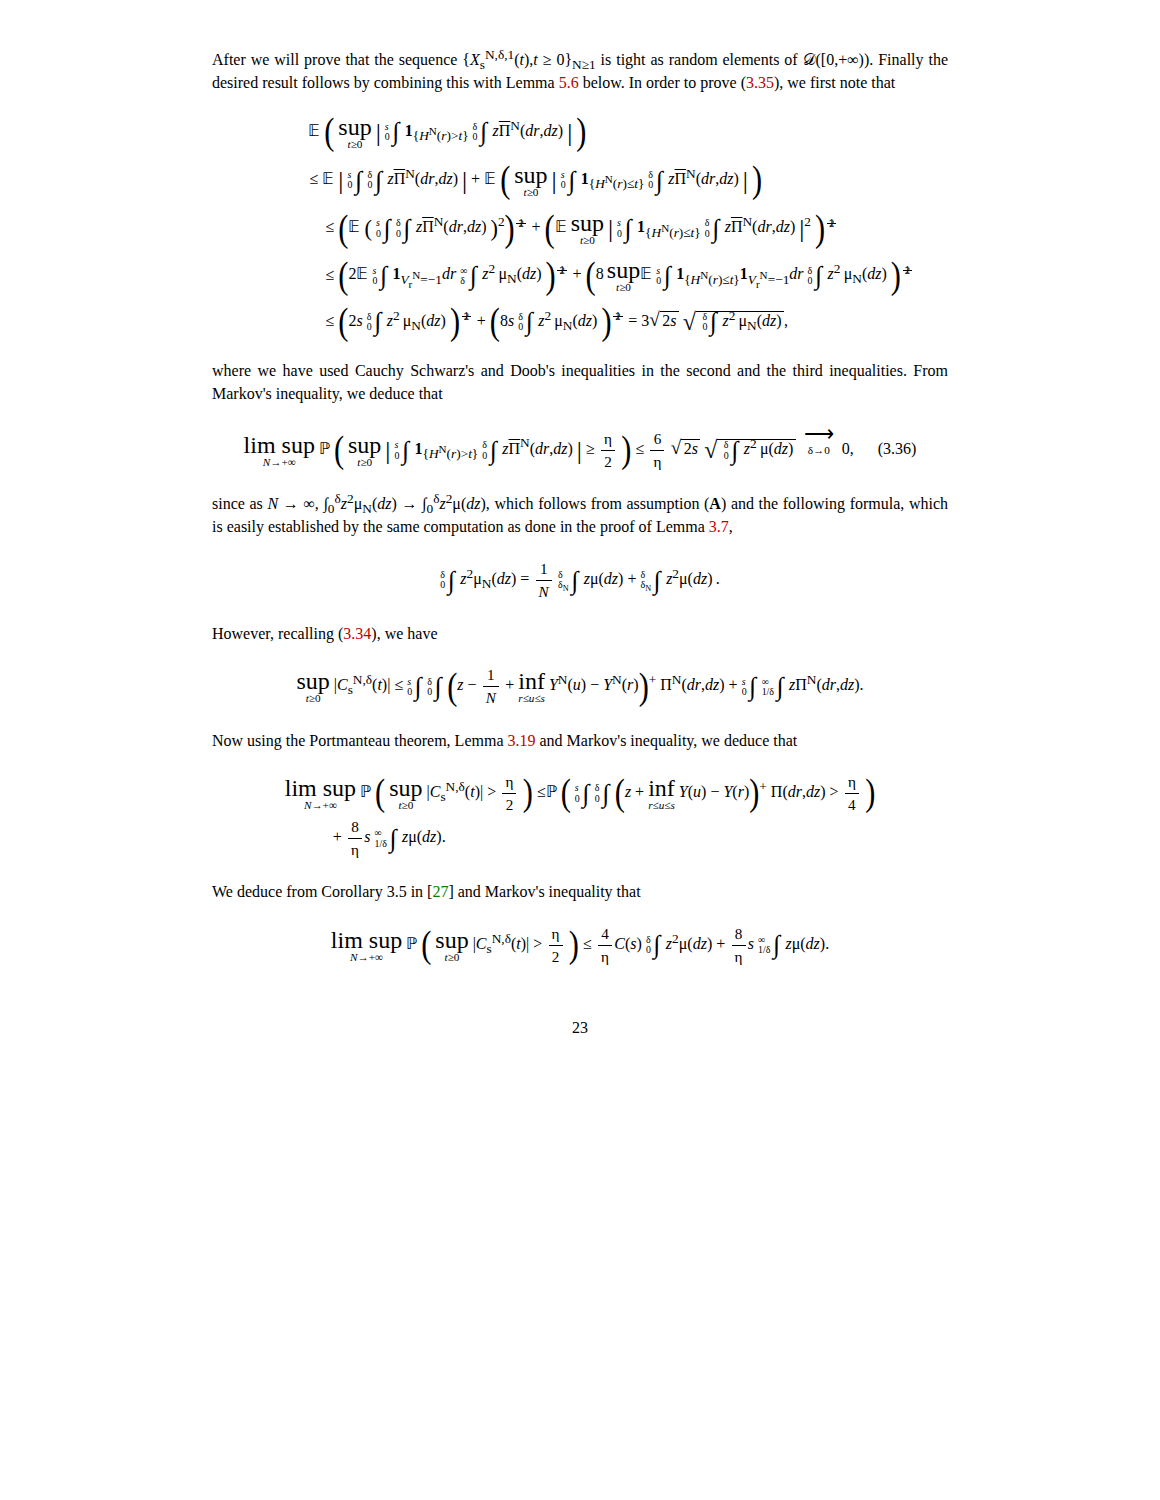After we will prove that the sequence {XsN,δ,1(t),t ≥ 0}N≥1 is tight as random elements of 𝒟([0,+∞)). Finally the desired result follows by combining this with Lemma 5.6 below. In order to prove (3.35), we first note that
𝔼 (
sup t≥0 | s 0∫ 1{HN(r)>t} δ 0∫ zΠN(dr,dz) | )
≤ 𝔼
| s 0∫ δ 0∫ zΠN(dr,dz) | + 𝔼 ( sup t≥0 | s 0∫ 1{HN(r)≤t} δ 0∫ zΠN(dr,dz) | )
≤
(𝔼 ( s 0∫ δ 0∫ zΠN(dr,dz) )2)12 + (𝔼 sup t≥0 | s 0∫ 1{HN(r)≤t} δ 0∫ zΠN(dr,dz) |2 )12
≤
(2𝔼 s 0∫ 1VrN=−1dr ∞δ∫ z2 μN(dz) )12 + (8 sup t≥0 𝔼 s 0∫ 1{HN(r)≤t}1VrN=−1dr δ 0∫ z2 μN(dz) )12
≤
(2s δ 0∫ z2 μN(dz) )12 + (8s δ 0∫ z2 μN(dz) )12 = 3√2s √ δ 0∫ z2 μN(dz),
where we have used Cauchy Schwarz's and Doob's inequalities in the second and the third inequalities. From Markov's inequality, we deduce that
lim sup N→+∞ ℙ ( sup t≥0 | s 0∫ 1{HN(r)>t} δ 0∫ zΠN(dr,dz) | ≥ η 2 ) ≤ 6 η √2s √ δ 0∫ z2 μ(dz) ⟶δ→0 0,
(3.36)
since as N → ∞, ∫0δz2μN(dz) → ∫0δz2μ(dz), which follows from assumption (A) and the following formula, which is easily established by the same computation as done in the proof of Lemma 3.7,
δ 0∫ z2μN(dz) = 1 N δδN∫ zμ(dz) + δδN∫ z2μ(dz) .
However, recalling (3.34), we have
sup t≥0 |CsN,δ(t)| ≤ s 0∫ δ 0∫ (z − 1 N + inf r≤u≤s YN(u) − YN(r))+ ΠN(dr,dz) + s 0∫ ∞1/δ∫ z ΠN(dr,dz).
Now using the Portmanteau theorem, Lemma 3.19 and Markov's inequality, we deduce that
lim sup N→+∞ ℙ ( sup t≥0 |CsN,δ(t)| > η 2 )
≤ℙ ( s 0∫ δ 0∫ (z + inf r≤u≤s Y(u) − Y(r))+ Π(dr,dz) > η 4 )
+ 8 η s ∞1/δ∫ zμ(dz).
We deduce from Corollary 3.5 in [27] and Markov's inequality that
lim sup N→+∞ ℙ ( sup t≥0 |CsN,δ(t)| > η 2 ) ≤ 4 η C(s) δ 0∫ z2μ(dz) + 8 η s ∞1/δ∫ zμ(dz).
23